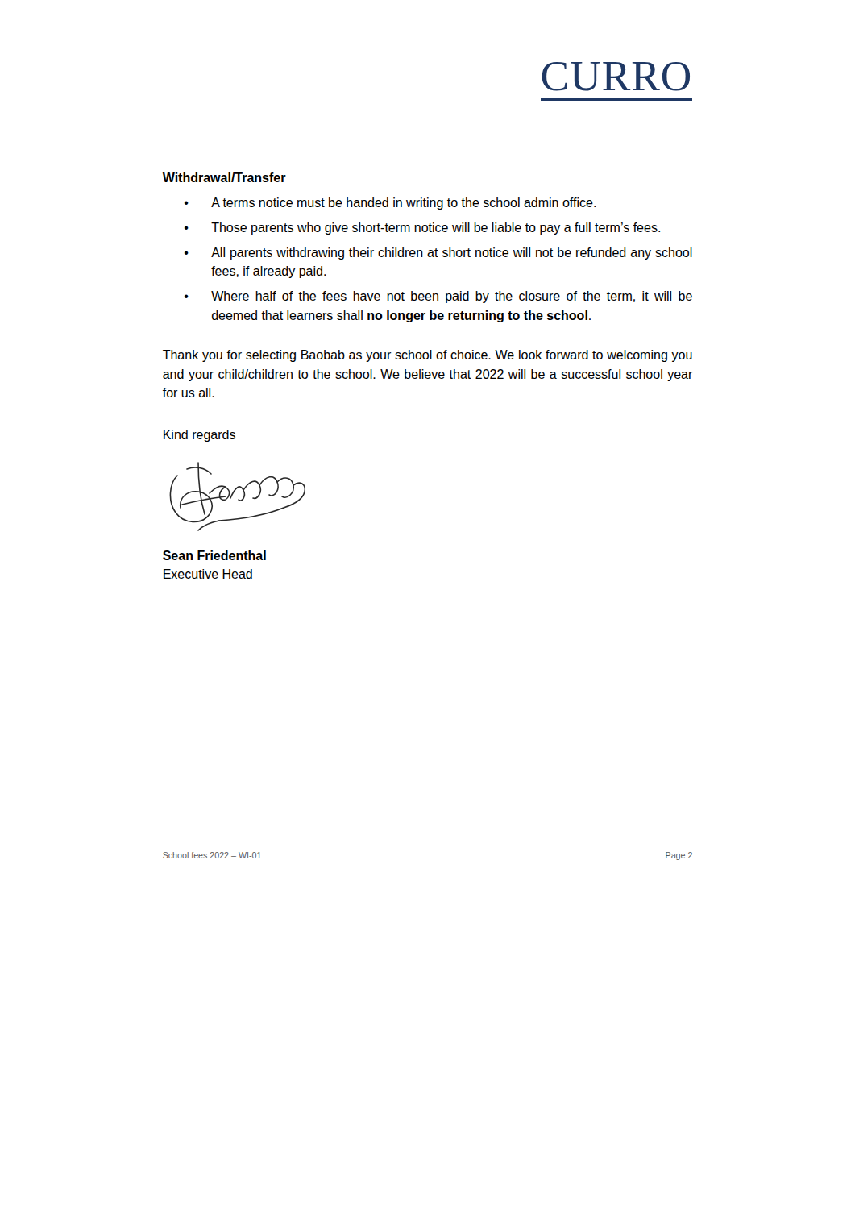CURRO
Withdrawal/Transfer
A terms notice must be handed in writing to the school admin office.
Those parents who give short-term notice will be liable to pay a full term’s fees.
All parents withdrawing their children at short notice will not be refunded any school fees, if already paid.
Where half of the fees have not been paid by the closure of the term, it will be deemed that learners shall no longer be returning to the school.
Thank you for selecting Baobab as your school of choice. We look forward to welcoming you and your child/children to the school. We believe that 2022 will be a successful school year for us all.
Kind regards
Sean Friedenthal
Executive Head
School fees 2022 – WI-01 Page 2